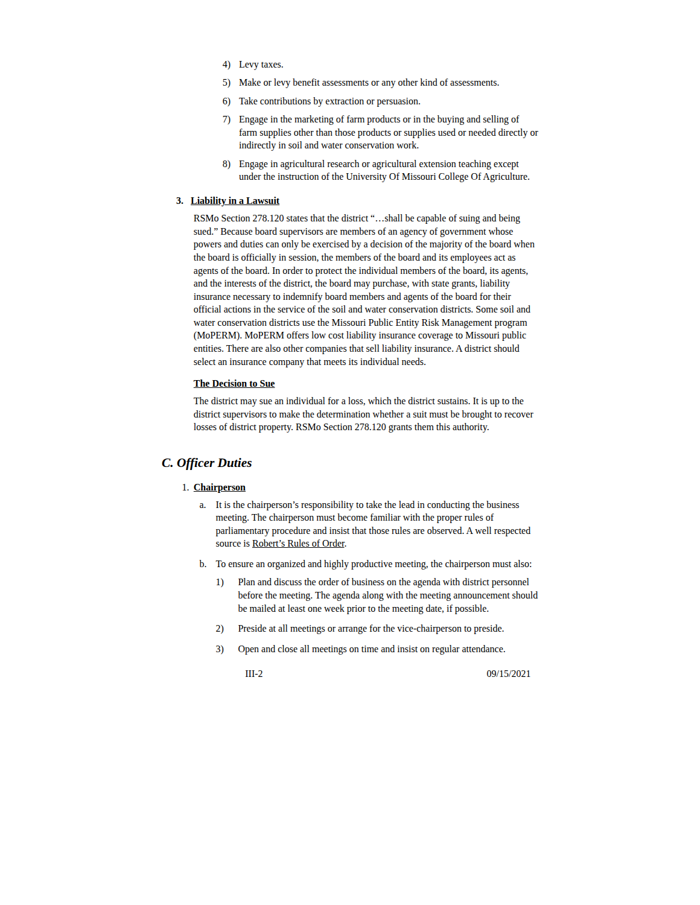4) Levy taxes.
5) Make or levy benefit assessments or any other kind of assessments.
6) Take contributions by extraction or persuasion.
7) Engage in the marketing of farm products or in the buying and selling of farm supplies other than those products or supplies used or needed directly or indirectly in soil and water conservation work.
8) Engage in agricultural research or agricultural extension teaching except under the instruction of the University Of Missouri College Of Agriculture.
3. Liability in a Lawsuit
RSMo Section 278.120 states that the district “…shall be capable of suing and being sued.” Because board supervisors are members of an agency of government whose powers and duties can only be exercised by a decision of the majority of the board when the board is officially in session, the members of the board and its employees act as agents of the board. In order to protect the individual members of the board, its agents, and the interests of the district, the board may purchase, with state grants, liability insurance necessary to indemnify board members and agents of the board for their official actions in the service of the soil and water conservation districts. Some soil and water conservation districts use the Missouri Public Entity Risk Management program (MoPERM). MoPERM offers low cost liability insurance coverage to Missouri public entities. There are also other companies that sell liability insurance. A district should select an insurance company that meets its individual needs.
The Decision to Sue
The district may sue an individual for a loss, which the district sustains. It is up to the district supervisors to make the determination whether a suit must be brought to recover losses of district property. RSMo Section 278.120 grants them this authority.
C. Officer Duties
1. Chairperson
a. It is the chairperson’s responsibility to take the lead in conducting the business meeting. The chairperson must become familiar with the proper rules of parliamentary procedure and insist that those rules are observed. A well respected source is Robert’s Rules of Order.
b. To ensure an organized and highly productive meeting, the chairperson must also:
1) Plan and discuss the order of business on the agenda with district personnel before the meeting. The agenda along with the meeting announcement should be mailed at least one week prior to the meeting date, if possible.
2) Preside at all meetings or arrange for the vice-chairperson to preside.
3) Open and close all meetings on time and insist on regular attendance.
III-209/15/2021